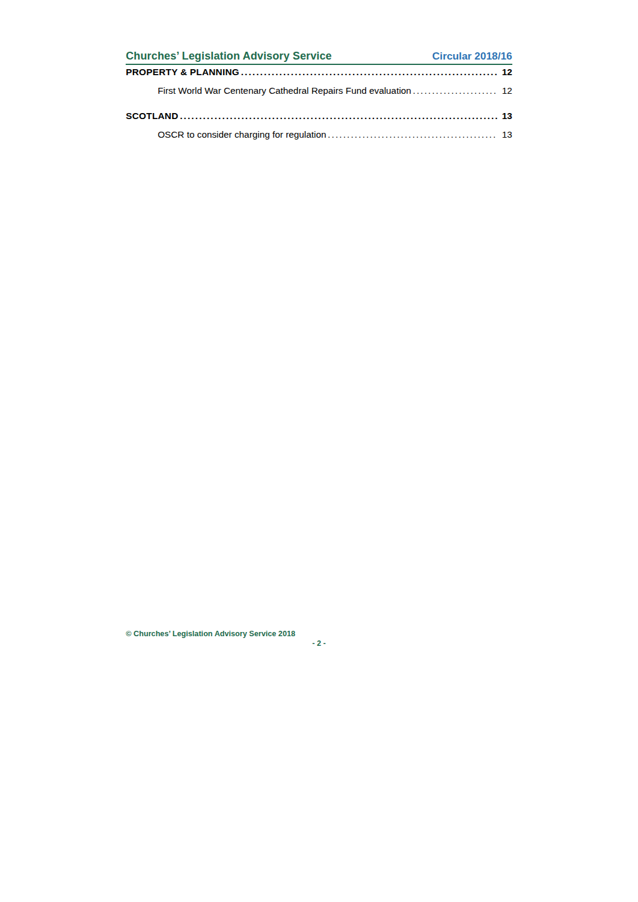Churches’ Legislation Advisory Service Circular 2018/16
PROPERTY & PLANNING ........................................................................................................... 12
First World War Centenary Cathedral Repairs Fund evaluation ................................................ 12
SCOTLAND ............................................................................................................................. 13
OSCR to consider charging for regulation .................................................................................. 13
© Churches’ Legislation Advisory Service 2018
- 2 -